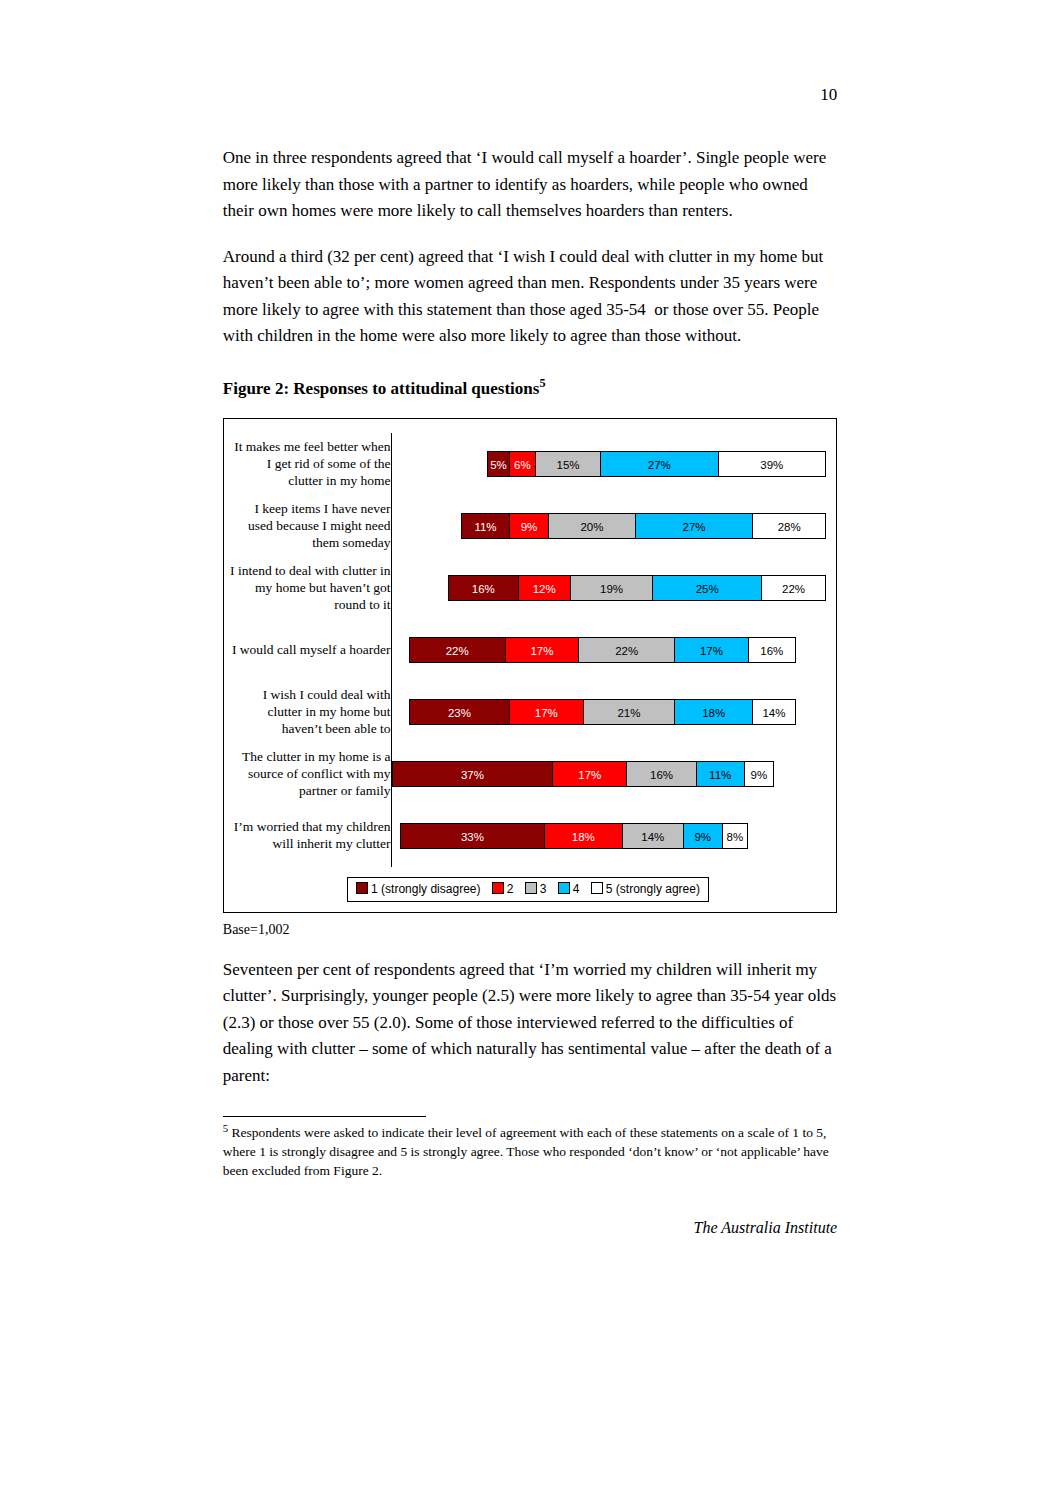10
One in three respondents agreed that ‘I would call myself a hoarder’. Single people were more likely than those with a partner to identify as hoarders, while people who owned their own homes were more likely to call themselves hoarders than renters.
Around a third (32 per cent) agreed that ‘I wish I could deal with clutter in my home but haven’t been able to’; more women agreed than men. Respondents under 35 years were more likely to agree with this statement than those aged 35-54 or those over 55. People with children in the home were also more likely to agree than those without.
Figure 2: Responses to attitudinal questions5
| It makes me feel better when I get rid of some of the clutter in my home | 5% 6% 15% 27% 39% |
| I keep items I have never used because I might need them someday | 11% 9% 20% 27% 28% |
| I intend to deal with clutter in my home but haven’t got round to it | 16% 12% 19% 25% 22% |
| I would call myself a hoarder | 22% 17% 22% 17% 16% |
| I wish I could deal with clutter in my home but haven’t been able to | 23% 17% 21% 18% 14% |
| The clutter in my home is a source of conflict with my partner or family | 37% 17% 16% 11% 9% |
| I’m worried that my children will inherit my clutter | 33% 18% 14% 9% 8% |
1 (strongly disagree) 2 3 4 5 (strongly agree)
Base=1,002
Seventeen per cent of respondents agreed that ‘I’m worried my children will inherit my clutter’. Surprisingly, younger people (2.5) were more likely to agree than 35-54 year olds (2.3) or those over 55 (2.0). Some of those interviewed referred to the difficulties of dealing with clutter – some of which naturally has sentimental value – after the death of a parent:
5 Respondents were asked to indicate their level of agreement with each of these statements on a scale of 1 to 5, where 1 is strongly disagree and 5 is strongly agree. Those who responded ‘don’t know’ or ‘not applicable’ have been excluded from Figure 2.
The Australia Institute